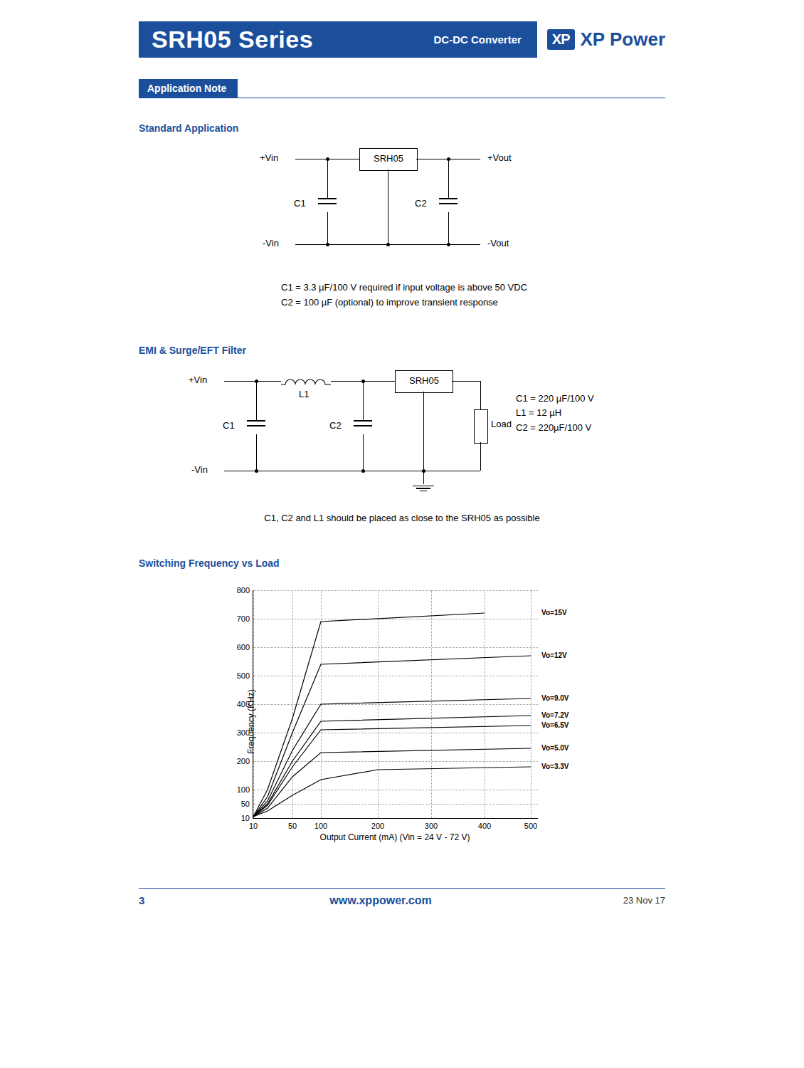SRH05 Series
DC-DC Converter
XP XP Power
Application Note
Standard Application
SRH05
C1
C2
+Vin
+Vout
-Vin
-Vout
C1 = 3.3 µF/100 V required if input voltage is above 50 VDC
C2 = 100 µF (optional) to improve transient response
EMI & Surge/EFT Filter
SRH05
Load
C1
C2
+Vin
-Vin
L1
C1 = 220 µF/100 V
L1 = 12 µH
C2 = 220µF/100 V
C1, C2 and L1 should be placed as close to the SRH05 as possible
Switching Frequency vs Load
Frequency (KHz)
800
700
600
500
400
300
200
100
50
10
10
50
100
200
300
400
500
Vo=15V
Vo=12V
Vo=9.0V
Vo=7.2V
Vo=6.5V
Vo=5.0V
Vo=3.3V
Output Current (mA) (Vin = 24 V - 72 V)
3
www.xppower.com
23 Nov 17